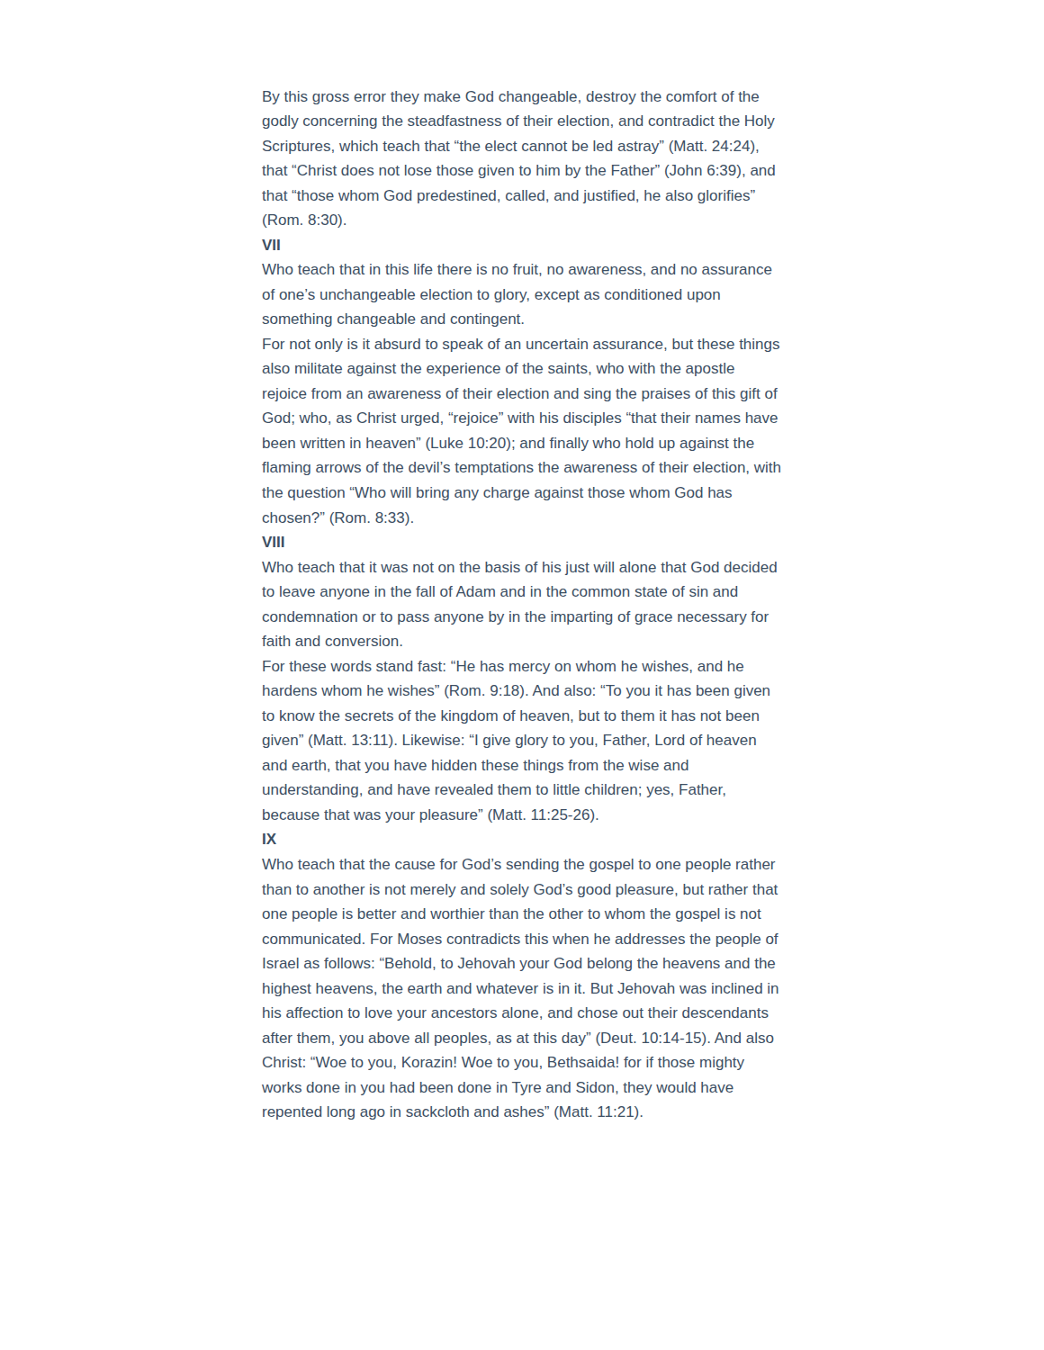By this gross error they make God changeable, destroy the comfort of the godly concerning the steadfastness of their election, and contradict the Holy Scriptures, which teach that “the elect cannot be led astray” (Matt. 24:24), that “Christ does not lose those given to him by the Father” (John 6:39), and that “those whom God predestined, called, and justified, he also glorifies” (Rom. 8:30).
VII
Who teach that in this life there is no fruit, no awareness, and no assurance of one’s unchangeable election to glory, except as conditioned upon something changeable and contingent.
For not only is it absurd to speak of an uncertain assurance, but these things also militate against the experience of the saints, who with the apostle rejoice from an awareness of their election and sing the praises of this gift of God; who, as Christ urged, “rejoice” with his disciples “that their names have been written in heaven” (Luke 10:20); and finally who hold up against the flaming arrows of the devil’s temptations the awareness of their election, with the question “Who will bring any charge against those whom God has chosen?” (Rom. 8:33).
VIII
Who teach that it was not on the basis of his just will alone that God decided to leave anyone in the fall of Adam and in the common state of sin and condemnation or to pass anyone by in the imparting of grace necessary for faith and conversion.
For these words stand fast: “He has mercy on whom he wishes, and he hardens whom he wishes” (Rom. 9:18). And also: “To you it has been given to know the secrets of the kingdom of heaven, but to them it has not been given” (Matt. 13:11). Likewise: “I give glory to you, Father, Lord of heaven and earth, that you have hidden these things from the wise and understanding, and have revealed them to little children; yes, Father, because that was your pleasure” (Matt. 11:25-26).
IX
Who teach that the cause for God’s sending the gospel to one people rather than to another is not merely and solely God’s good pleasure, but rather that one people is better and worthier than the other to whom the gospel is not communicated. For Moses contradicts this when he addresses the people of Israel as follows: “Behold, to Jehovah your God belong the heavens and the highest heavens, the earth and whatever is in it. But Jehovah was inclined in his affection to love your ancestors alone, and chose out their descendants after them, you above all peoples, as at this day” (Deut. 10:14-15). And also Christ: “Woe to you, Korazin! Woe to you, Bethsaida! for if those mighty works done in you had been done in Tyre and Sidon, they would have repented long ago in sackcloth and ashes” (Matt. 11:21).